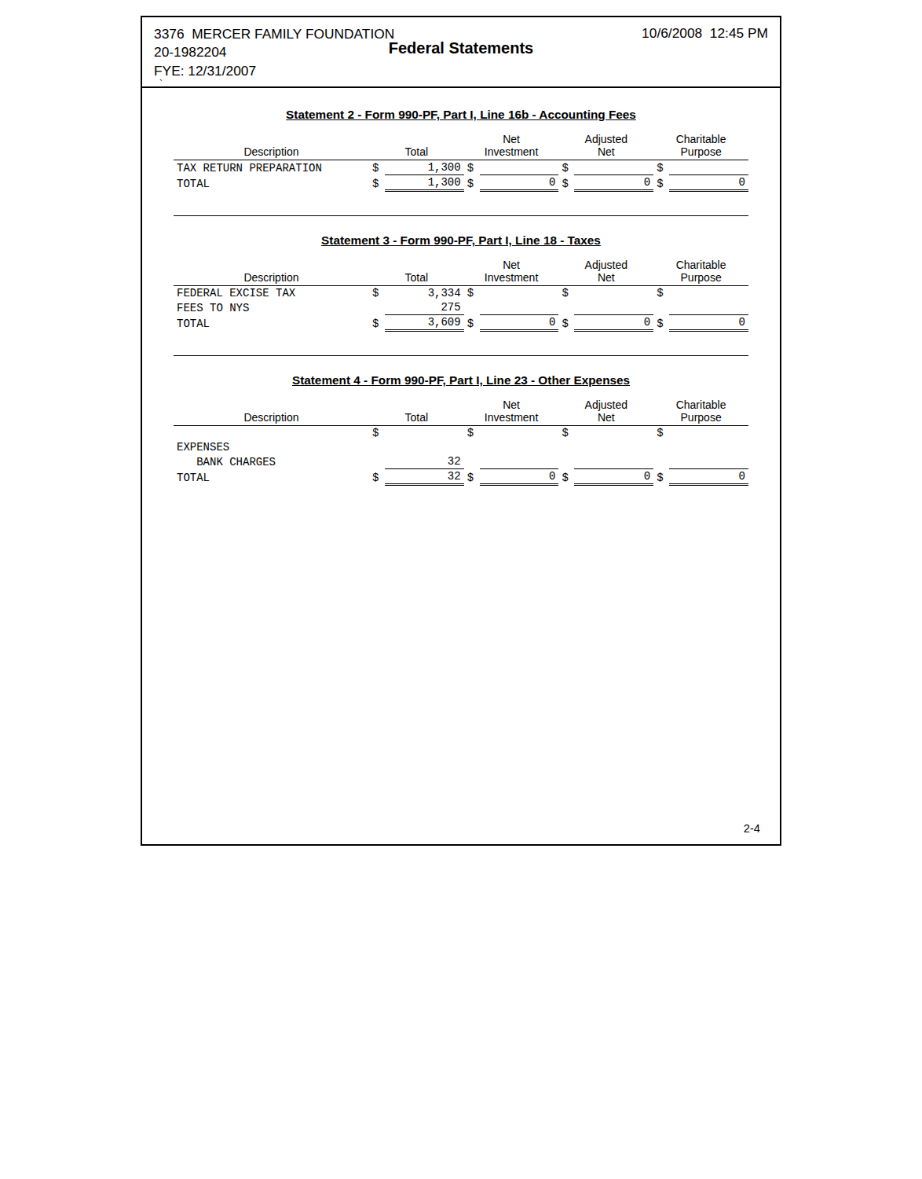3376 MERCER FAMILY FOUNDATION
20-1982204
FYE: 12/31/2007
Federal Statements
10/6/2008 12:45 PM
`
Statement 2 - Form 990-PF, Part I, Line 16b - Accounting Fees
| Description | Total | Net Investment | Adjusted Net | Charitable Purpose |
| --- | --- | --- | --- | --- |
| TAX RETURN PREPARATION | $ | 1,300 | $ | | $ | | $ | |
| TOTAL | $ | 1,300 | $ | 0 | $ | 0 | $ | 0 |
Statement 3 - Form 990-PF, Part I, Line 18 - Taxes
| Description | Total | Net Investment | Adjusted Net | Charitable Purpose |
| --- | --- | --- | --- | --- |
| FEDERAL EXCISE TAX | $ | 3,334 | $ | | $ | | $ | |
| FEES TO NYS | | 275 | | | | | | |
| TOTAL | $ | 3,609 | $ | 0 | $ | 0 | $ | 0 |
Statement 4 - Form 990-PF, Part I, Line 23 - Other Expenses
| Description | Total | Net Investment | Adjusted Net | Charitable Purpose |
| --- | --- | --- | --- | --- |
| | $ | | $ | | $ | | $ | |
| EXPENSES | | | | | | | | |
| BANK CHARGES | | 32 | | | | | | |
| TOTAL | $ | 32 | $ | 0 | $ | 0 | $ | 0 |
2-4